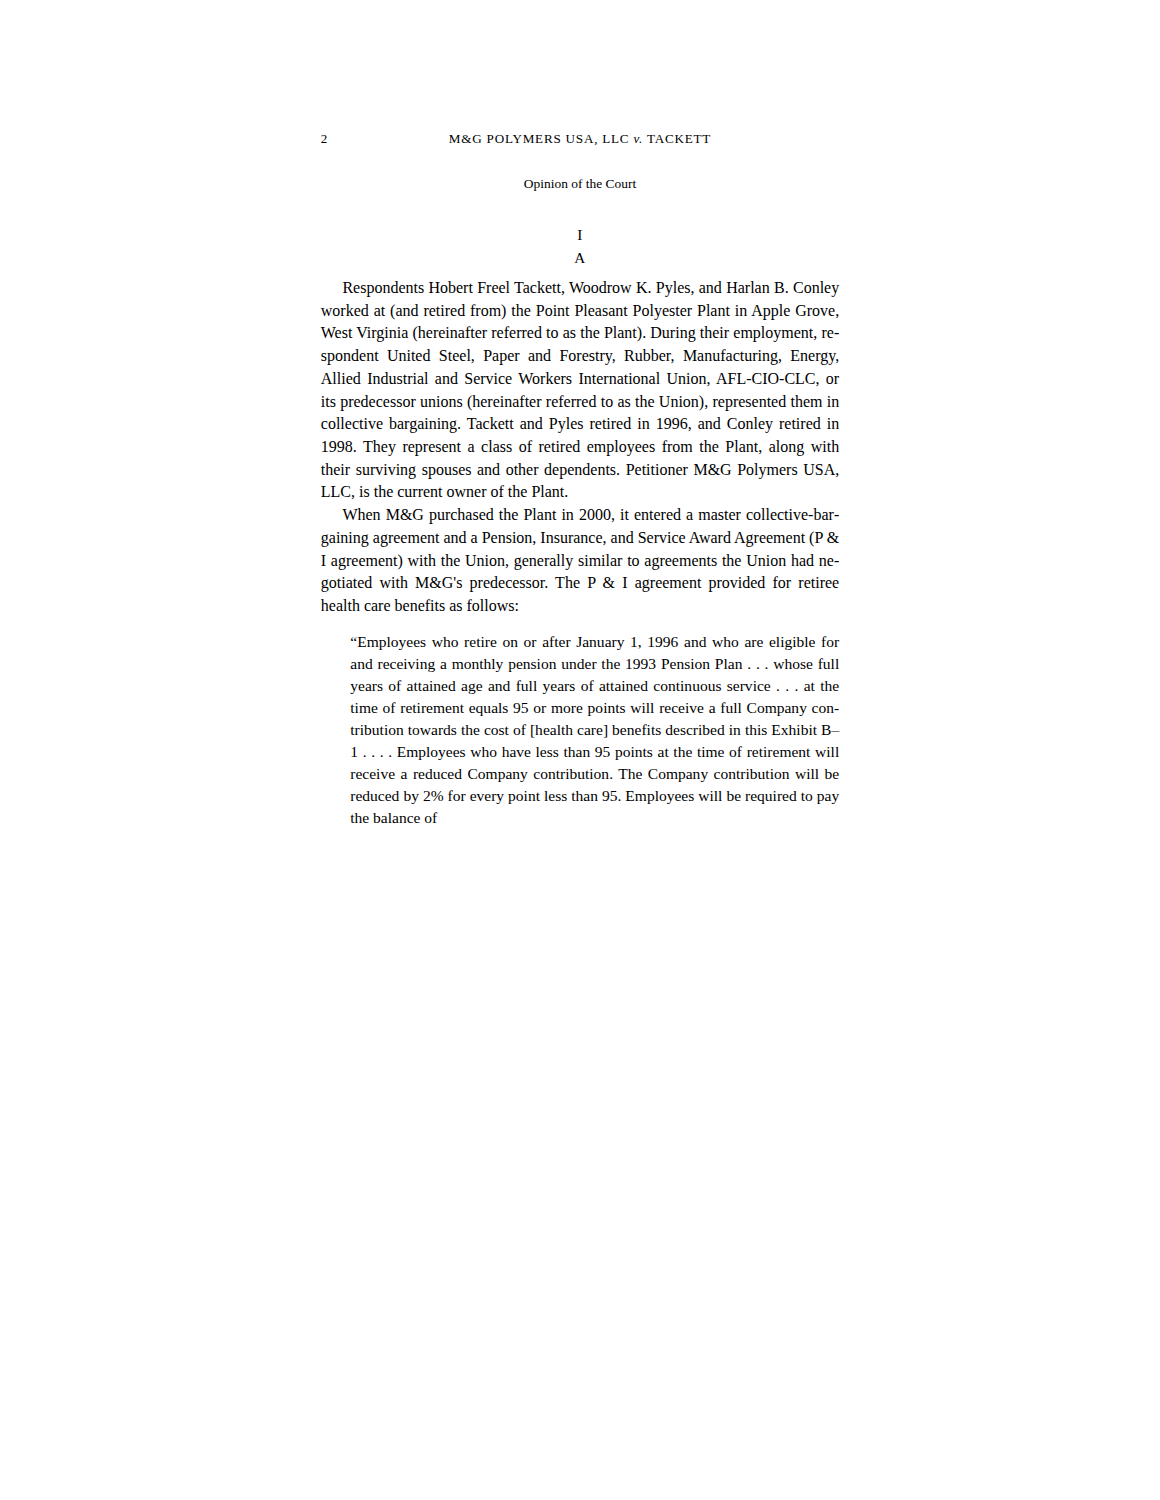2 M&G POLYMERS USA, LLC v. TACKETT
Opinion of the Court
I
A
Respondents Hobert Freel Tackett, Woodrow K. Pyles, and Harlan B. Conley worked at (and retired from) the Point Pleasant Polyester Plant in Apple Grove, West Virginia (hereinafter referred to as the Plant). During their employment, respondent United Steel, Paper and Forestry, Rubber, Manufacturing, Energy, Allied Industrial and Service Workers International Union, AFL-CIO-CLC, or its predecessor unions (hereinafter referred to as the Union), represented them in collective bargaining. Tackett and Pyles retired in 1996, and Conley retired in 1998. They represent a class of retired employees from the Plant, along with their surviving spouses and other dependents. Petitioner M&G Polymers USA, LLC, is the current owner of the Plant.
When M&G purchased the Plant in 2000, it entered a master collective-bargaining agreement and a Pension, Insurance, and Service Award Agreement (P & I agreement) with the Union, generally similar to agreements the Union had negotiated with M&G's predecessor. The P & I agreement provided for retiree health care benefits as follows:
“Employees who retire on or after January 1, 1996 and who are eligible for and receiving a monthly pension under the 1993 Pension Plan . . . whose full years of attained age and full years of attained continuous service . . . at the time of retirement equals 95 or more points will receive a full Company contribution towards the cost of [health care] benefits described in this Exhibit B–1 . . . . Employees who have less than 95 points at the time of retirement will receive a reduced Company contribution. The Company contribution will be reduced by 2% for every point less than 95. Employees will be required to pay the balance of